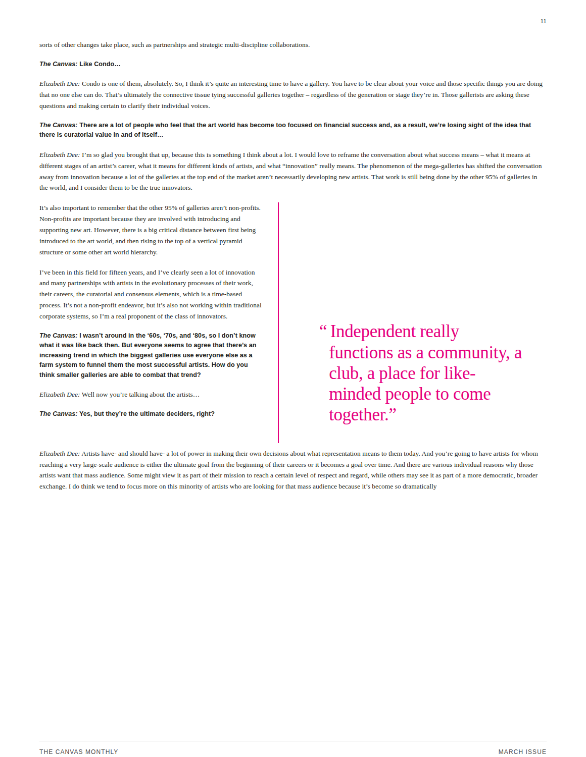11
sorts of other changes take place, such as partnerships and strategic multi-discipline collaborations.
The Canvas: Like Condo…
Elizabeth Dee: Condo is one of them, absolutely. So, I think it’s quite an interesting time to have a gallery. You have to be clear about your voice and those specific things you are doing that no one else can do. That’s ultimately the connective tissue tying successful galleries together – regardless of the generation or stage they’re in. Those gallerists are asking these questions and making certain to clarify their individual voices.
The Canvas: There are a lot of people who feel that the art world has become too focused on financial success and, as a result, we’re losing sight of the idea that there is curatorial value in and of itself…
Elizabeth Dee: I’m so glad you brought that up, because this is something I think about a lot. I would love to reframe the conversation about what success means – what it means at different stages of an artist’s career, what it means for different kinds of artists, and what “innovation” really means. The phenomenon of the mega-galleries has shifted the conversation away from innovation because a lot of the galleries at the top end of the market aren’t necessarily developing new artists. That work is still being done by the other 95% of galleries in the world, and I consider them to be the true innovators.
It’s also important to remember that the other 95% of galleries aren’t non-profits. Non-profits are important because they are involved with introducing and supporting new art. However, there is a big critical distance between first being introduced to the art world, and then rising to the top of a vertical pyramid structure or some other art world hierarchy.
I’ve been in this field for fifteen years, and I’ve clearly seen a lot of innovation and many partnerships with artists in the evolutionary processes of their work, their careers, the curatorial and consensus elements, which is a time-based process. It’s not a non-profit endeavor, but it’s also not working within traditional corporate systems, so I’m a real proponent of the class of innovators.
The Canvas: I wasn’t around in the ‘60s, ‘70s, and ‘80s, so I don’t know what it was like back then. But everyone seems to agree that there’s an increasing trend in which the biggest galleries use everyone else as a farm system to funnel them the most successful artists. How do you think smaller galleries are able to combat that trend?
Elizabeth Dee: Well now you’re talking about the artists…
The Canvas: Yes, but they’re the ultimate deciders, right?
“ Independent really functions as a community, a club, a place for like-minded people to come together.”
Elizabeth Dee: Artists have- and should have- a lot of power in making their own decisions about what representation means to them today. And you’re going to have artists for whom reaching a very large-scale audience is either the ultimate goal from the beginning of their careers or it becomes a goal over time. And there are various individual reasons why those artists want that mass audience. Some might view it as part of their mission to reach a certain level of respect and regard, while others may see it as part of a more democratic, broader exchange. I do think we tend to focus more on this minority of artists who are looking for that mass audience because it’s become so dramatically
THE CANVAS MONTHLY MARCH ISSUE